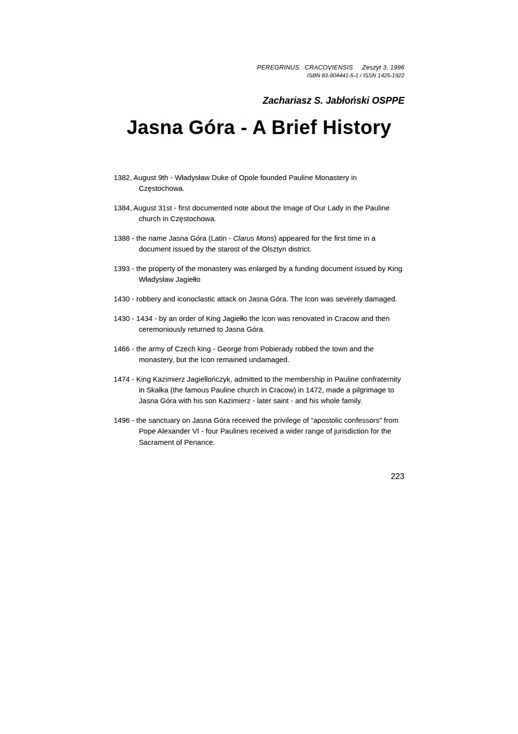PEREGRINUS CRACOVIENSIS Zeszyt 3, 1996
ISBN 83-904441-5-1 / ISSN 1425-1922
Zachariasz S. Jabłoński OSPPE
Jasna Góra - A Brief History
1382, August 9th - Władysław Duke of Opole founded Pauline Monastery in Częstochowa.
1384, August 31st - first documented note about the Image of Our Lady in the Pauline church in Częstochowa.
1388 - the name Jasna Góra (Latin - Clarus Mons) appeared for the first time in a document issued by the starost of the Olsztyn district.
1393 - the property of the monastery was enlarged by a funding document issued by King Władysław Jagiełło
1430 - robbery and iconoclastic attack on Jasna Góra. The Icon was severely damaged.
1430 - 1434 - by an order of King Jagiełło the Icon was renovated in Cracow and then ceremoniously returned to Jasna Góra.
1466 - the army of Czech king - George from Pobierady robbed the town and the monastery, but the Icon remained undamaged.
1474 - King Kazimierz Jagiellończyk, admitted to the membership in Pauline confraternity in Skałka (the famous Pauline church in Cracow) in 1472, made a pilgrimage to Jasna Góra with his son Kazimierz - later saint - and his whole family.
1496 - the sanctuary on Jasna Góra received the privilege of “apostolic confessors” from Pope Alexander VI - four Paulines received a wider range of jurisdiction for the Sacrament of Penance.
223